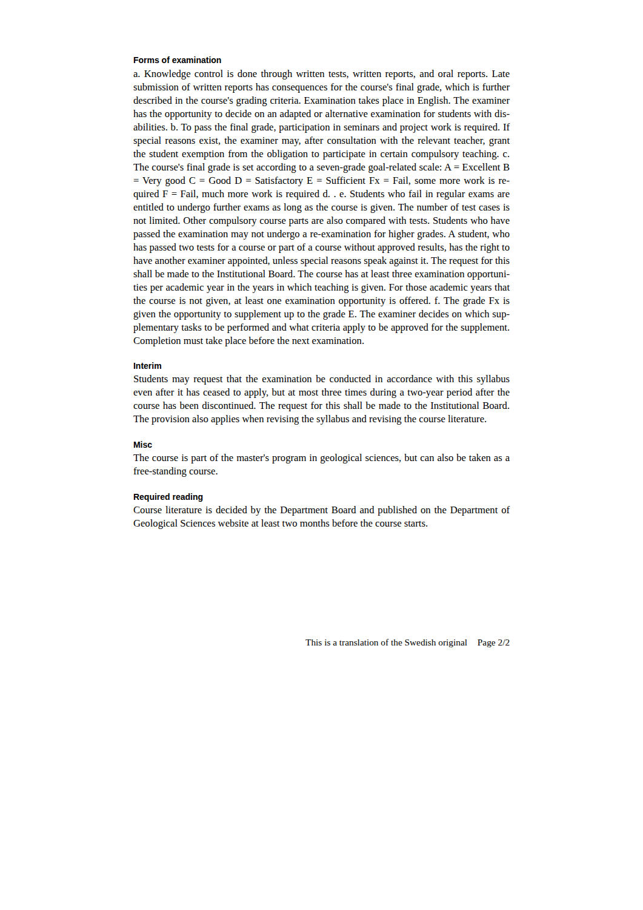Forms of examination
a. Knowledge control is done through written tests, written reports, and oral reports. Late submission of written reports has consequences for the course's final grade, which is further described in the course's grading criteria. Examination takes place in English. The examiner has the opportunity to decide on an adapted or alternative examination for students with disabilities. b. To pass the final grade, participation in seminars and project work is required. If special reasons exist, the examiner may, after consultation with the relevant teacher, grant the student exemption from the obligation to participate in certain compulsory teaching. c. The course's final grade is set according to a seven-grade goal-related scale: A = Excellent B = Very good C = Good D = Satisfactory E = Sufficient Fx = Fail, some more work is required F = Fail, much more work is required d. . e. Students who fail in regular exams are entitled to undergo further exams as long as the course is given. The number of test cases is not limited. Other compulsory course parts are also compared with tests. Students who have passed the examination may not undergo a re-examination for higher grades. A student, who has passed two tests for a course or part of a course without approved results, has the right to have another examiner appointed, unless special reasons speak against it. The request for this shall be made to the Institutional Board. The course has at least three examination opportunities per academic year in the years in which teaching is given. For those academic years that the course is not given, at least one examination opportunity is offered. f. The grade Fx is given the opportunity to supplement up to the grade E. The examiner decides on which supplementary tasks to be performed and what criteria apply to be approved for the supplement. Completion must take place before the next examination.
Interim
Students may request that the examination be conducted in accordance with this syllabus even after it has ceased to apply, but at most three times during a two-year period after the course has been discontinued. The request for this shall be made to the Institutional Board. The provision also applies when revising the syllabus and revising the course literature.
Misc
The course is part of the master's program in geological sciences, but can also be taken as a free-standing course.
Required reading
Course literature is decided by the Department Board and published on the Department of Geological Sciences website at least two months before the course starts.
This is a translation of the Swedish originalPage 2/2